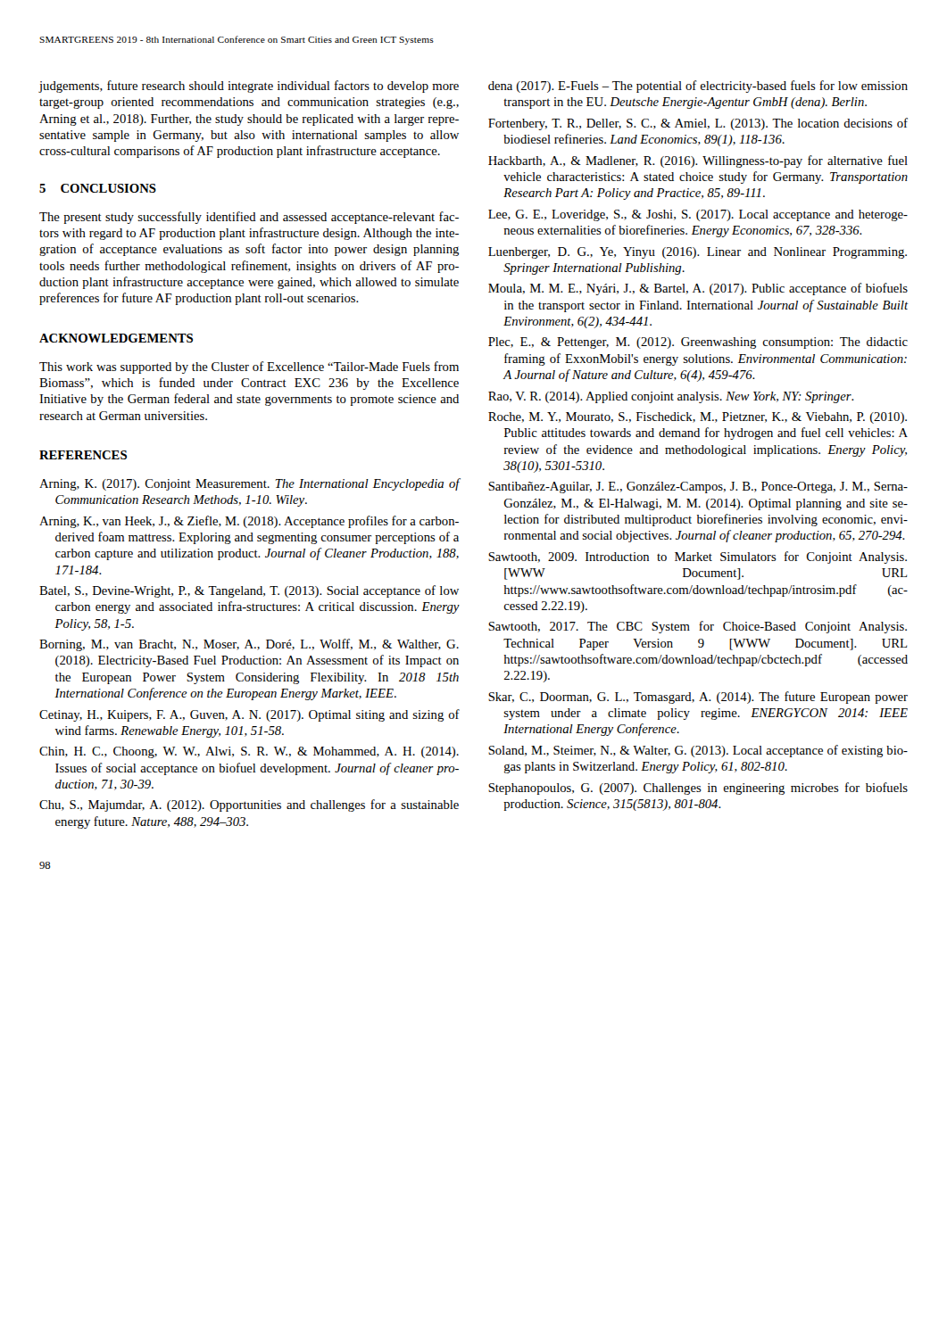SMARTGREENS 2019 - 8th International Conference on Smart Cities and Green ICT Systems
judgements, future research should integrate individual factors to develop more target-group oriented recommendations and communication strategies (e.g., Arning et al., 2018). Further, the study should be replicated with a larger representative sample in Germany, but also with international samples to allow cross-cultural comparisons of AF production plant infrastructure acceptance.
5 CONCLUSIONS
The present study successfully identified and assessed acceptance-relevant factors with regard to AF production plant infrastructure design. Although the integration of acceptance evaluations as soft factor into power design planning tools needs further methodological refinement, insights on drivers of AF production plant infrastructure acceptance were gained, which allowed to simulate preferences for future AF production plant roll-out scenarios.
ACKNOWLEDGEMENTS
This work was supported by the Cluster of Excellence “Tailor-Made Fuels from Biomass”, which is funded under Contract EXC 236 by the Excellence Initiative by the German federal and state governments to promote science and research at German universities.
REFERENCES
Arning, K. (2017). Conjoint Measurement. The International Encyclopedia of Communication Research Methods, 1-10. Wiley.
Arning, K., van Heek, J., & Ziefle, M. (2018). Acceptance profiles for a carbon-derived foam mattress. Exploring and segmenting consumer perceptions of a carbon capture and utilization product. Journal of Cleaner Production, 188, 171-184.
Batel, S., Devine-Wright, P., & Tangeland, T. (2013). Social acceptance of low carbon energy and associated infra-structures: A critical discussion. Energy Policy, 58, 1-5.
Borning, M., van Bracht, N., Moser, A., Doré, L., Wolff, M., & Walther, G. (2018). Electricity-Based Fuel Production: An Assessment of its Impact on the European Power System Considering Flexibility. In 2018 15th International Conference on the European Energy Market, IEEE.
Cetinay, H., Kuipers, F. A., Guven, A. N. (2017). Optimal siting and sizing of wind farms. Renewable Energy, 101, 51-58.
Chin, H. C., Choong, W. W., Alwi, S. R. W., & Mohammed, A. H. (2014). Issues of social acceptance on biofuel development. Journal of cleaner production, 71, 30-39.
Chu, S., Majumdar, A. (2012). Opportunities and challenges for a sustainable energy future. Nature, 488, 294–303.
dena (2017). E-Fuels – The potential of electricity-based fuels for low emission transport in the EU. Deutsche Energie-Agentur GmbH (dena). Berlin.
Fortenbery, T. R., Deller, S. C., & Amiel, L. (2013). The location decisions of biodiesel refineries. Land Economics, 89(1), 118-136.
Hackbarth, A., & Madlener, R. (2016). Willingness-to-pay for alternative fuel vehicle characteristics: A stated choice study for Germany. Transportation Research Part A: Policy and Practice, 85, 89-111.
Lee, G. E., Loveridge, S., & Joshi, S. (2017). Local acceptance and heterogeneous externalities of biorefineries. Energy Economics, 67, 328-336.
Luenberger, D. G., Ye, Yinyu (2016). Linear and Nonlinear Programming. Springer International Publishing.
Moula, M. M. E., Nyári, J., & Bartel, A. (2017). Public acceptance of biofuels in the transport sector in Finland. International Journal of Sustainable Built Environment, 6(2), 434-441.
Plec, E., & Pettenger, M. (2012). Greenwashing consumption: The didactic framing of ExxonMobil's energy solutions. Environmental Communication: A Journal of Nature and Culture, 6(4), 459-476.
Rao, V. R. (2014). Applied conjoint analysis. New York, NY: Springer.
Roche, M. Y., Mourato, S., Fischedick, M., Pietzner, K., & Viebahn, P. (2010). Public attitudes towards and demand for hydrogen and fuel cell vehicles: A review of the evidence and methodological implications. Energy Policy, 38(10), 5301-5310.
Santibañez-Aguilar, J. E., González-Campos, J. B., Ponce-Ortega, J. M., Serna-González, M., & El-Halwagi, M. M. (2014). Optimal planning and site selection for distributed multiproduct biorefineries involving economic, environmental and social objectives. Journal of cleaner production, 65, 270-294.
Sawtooth, 2009. Introduction to Market Simulators for Conjoint Analysis. [WWW Document]. URL https://www.sawtoothsoftware.com/download/techpap/introsim.pdf (accessed 2.22.19).
Sawtooth, 2017. The CBC System for Choice-Based Conjoint Analysis. Technical Paper Version 9 [WWW Document]. URL https://sawtoothsoftware.com/download/techpap/cbctech.pdf (accessed 2.22.19).
Skar, C., Doorman, G. L., Tomasgard, A. (2014). The future European power system under a climate policy regime. ENERGYCON 2014: IEEE International Energy Conference.
Soland, M., Steimer, N., & Walter, G. (2013). Local acceptance of existing biogas plants in Switzerland. Energy Policy, 61, 802-810.
Stephanopoulos, G. (2007). Challenges in engineering microbes for biofuels production. Science, 315(5813), 801-804.
98